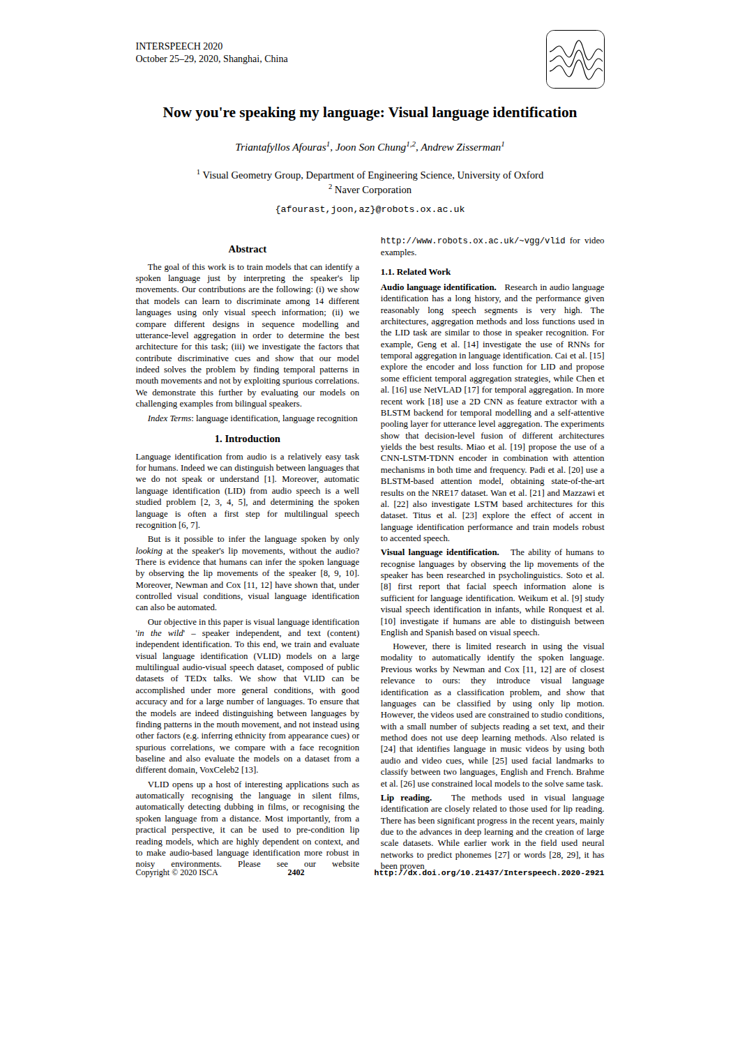INTERSPEECH 2020
October 25–29, 2020, Shanghai, China
Now you're speaking my language: Visual language identification
Triantafyllos Afouras1, Joon Son Chung1,2, Andrew Zisserman1
1 Visual Geometry Group, Department of Engineering Science, University of Oxford
2 Naver Corporation
{afourast,joon,az}@robots.ox.ac.uk
Abstract
The goal of this work is to train models that can identify a spoken language just by interpreting the speaker's lip movements. Our contributions are the following: (i) we show that models can learn to discriminate among 14 different languages using only visual speech information; (ii) we compare different designs in sequence modelling and utterance-level aggregation in order to determine the best architecture for this task; (iii) we investigate the factors that contribute discriminative cues and show that our model indeed solves the problem by finding temporal patterns in mouth movements and not by exploiting spurious correlations. We demonstrate this further by evaluating our models on challenging examples from bilingual speakers.
Index Terms: language identification, language recognition
1. Introduction
Language identification from audio is a relatively easy task for humans. Indeed we can distinguish between languages that we do not speak or understand [1]. Moreover, automatic language identification (LID) from audio speech is a well studied problem [2, 3, 4, 5], and determining the spoken language is often a first step for multilingual speech recognition [6, 7].
But is it possible to infer the language spoken by only looking at the speaker's lip movements, without the audio? There is evidence that humans can infer the spoken language by observing the lip movements of the speaker [8, 9, 10]. Moreover, Newman and Cox [11, 12] have shown that, under controlled visual conditions, visual language identification can also be automated.
Our objective in this paper is visual language identification 'in the wild' – speaker independent, and text (content) independent identification. To this end, we train and evaluate visual language identification (VLID) models on a large multilingual audio-visual speech dataset, composed of public datasets of TEDx talks. We show that VLID can be accomplished under more general conditions, with good accuracy and for a large number of languages. To ensure that the models are indeed distinguishing between languages by finding patterns in the mouth movement, and not instead using other factors (e.g. inferring ethnicity from appearance cues) or spurious correlations, we compare with a face recognition baseline and also evaluate the models on a dataset from a different domain, VoxCeleb2 [13].
VLID opens up a host of interesting applications such as automatically recognising the language in silent films, automatically detecting dubbing in films, or recognising the spoken language from a distance. Most importantly, from a practical perspective, it can be used to pre-condition lip reading models, which are highly dependent on context, and to make audio-based language identification more robust in noisy environments. Please see our website http://www.robots.ox.ac.uk/~vgg/vlid for video examples.
1.1. Related Work
Audio language identification. Research in audio language identification has a long history, and the performance given reasonably long speech segments is very high. The architectures, aggregation methods and loss functions used in the LID task are similar to those in speaker recognition. For example, Geng et al. [14] investigate the use of RNNs for temporal aggregation in language identification. Cai et al. [15] explore the encoder and loss function for LID and propose some efficient temporal aggregation strategies, while Chen et al. [16] use NetVLAD [17] for temporal aggregation. In more recent work [18] use a 2D CNN as feature extractor with a BLSTM backend for temporal modelling and a self-attentive pooling layer for utterance level aggregation. The experiments show that decision-level fusion of different architectures yields the best results. Miao et al. [19] propose the use of a CNN-LSTM-TDNN encoder in combination with attention mechanisms in both time and frequency. Padi et al. [20] use a BLSTM-based attention model, obtaining state-of-the-art results on the NRE17 dataset. Wan et al. [21] and Mazzawi et al. [22] also investigate LSTM based architectures for this dataset. Titus et al. [23] explore the effect of accent in language identification performance and train models robust to accented speech.
Visual language identification. The ability of humans to recognise languages by observing the lip movements of the speaker has been researched in psycholinguistics. Soto et al. [8] first report that facial speech information alone is sufficient for language identification. Weikum et al. [9] study visual speech identification in infants, while Ronquest et al. [10] investigate if humans are able to distinguish between English and Spanish based on visual speech.
However, there is limited research in using the visual modality to automatically identify the spoken language. Previous works by Newman and Cox [11, 12] are of closest relevance to ours: they introduce visual language identification as a classification problem, and show that languages can be classified by using only lip motion. However, the videos used are constrained to studio conditions, with a small number of subjects reading a set text, and their method does not use deep learning methods. Also related is [24] that identifies language in music videos by using both audio and video cues, while [25] used facial landmarks to classify between two languages, English and French. Brahme et al. [26] use constrained local models to the solve same task.
Lip reading. The methods used in visual language identification are closely related to those used for lip reading. There has been significant progress in the recent years, mainly due to the advances in deep learning and the creation of large scale datasets. While earlier work in the field used neural networks to predict phonemes [27] or words [28, 29], it has been proven
Copyright © 2020 ISCA
2402
http://dx.doi.org/10.21437/Interspeech.2020-2921